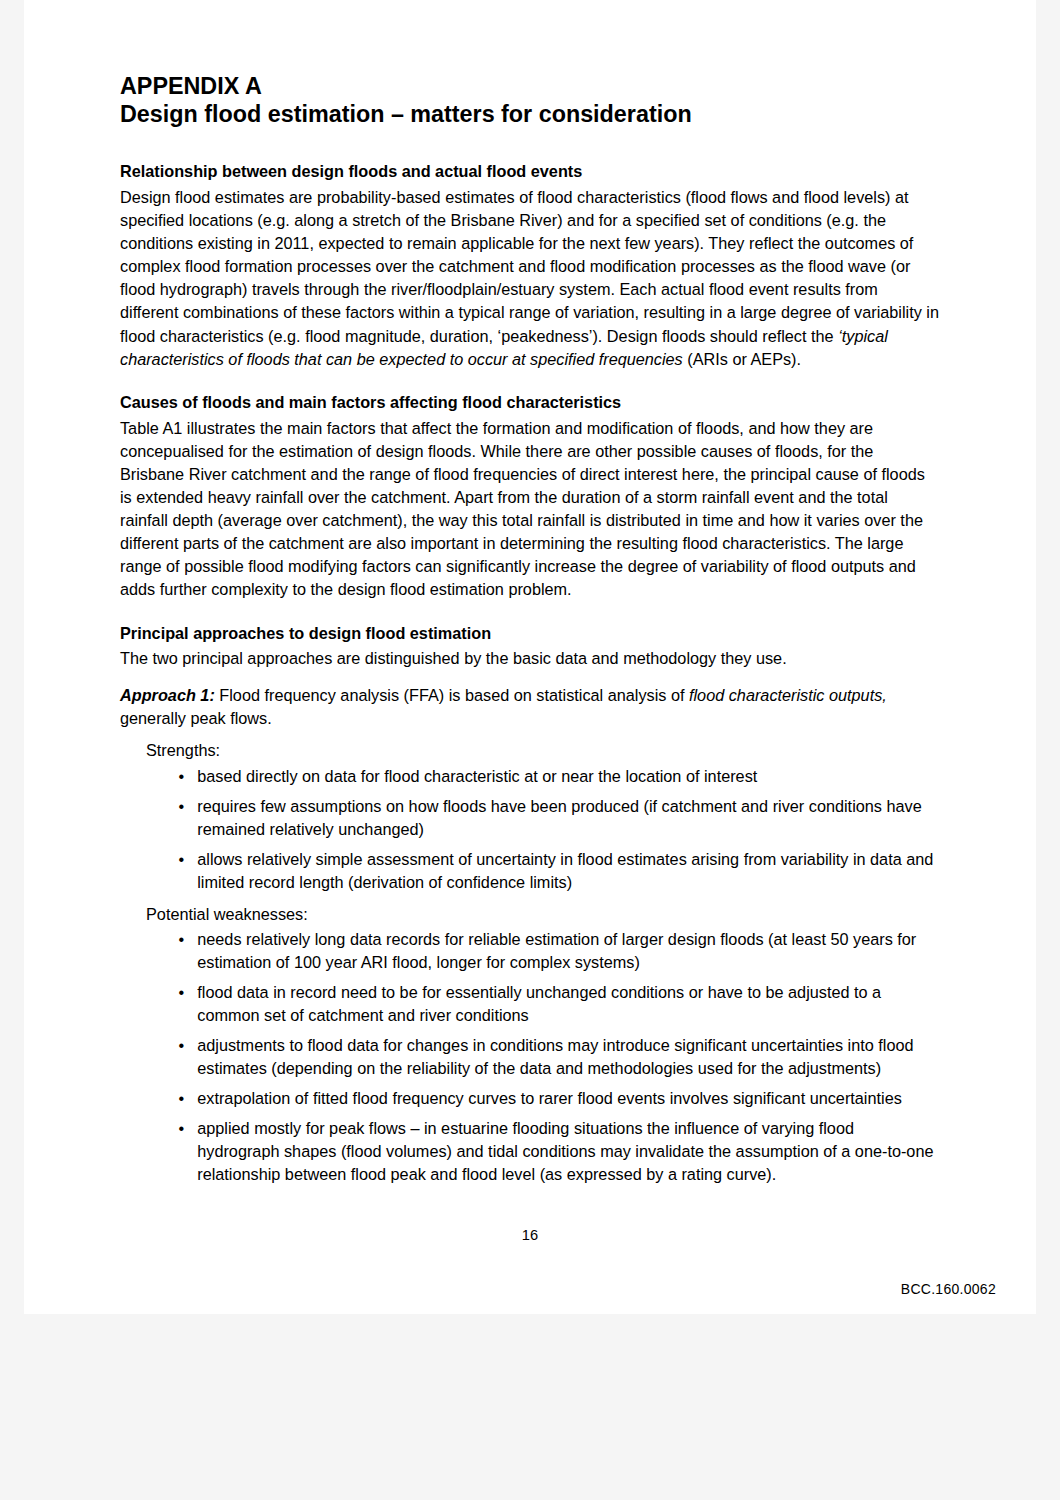APPENDIX A
Design flood estimation – matters for consideration
Relationship between design floods and actual flood events
Design flood estimates are probability-based estimates of flood characteristics (flood flows and flood levels) at specified locations (e.g. along a stretch of the Brisbane River) and for a specified set of conditions (e.g. the conditions existing in 2011, expected to remain applicable for the next few years). They reflect the outcomes of complex flood formation processes over the catchment and flood modification processes as the flood wave (or flood hydrograph) travels through the river/floodplain/estuary system. Each actual flood event results from different combinations of these factors within a typical range of variation, resulting in a large degree of variability in flood characteristics (e.g. flood magnitude, duration, ‘peakedness’). Design floods should reflect the ‘typical characteristics of floods that can be expected to occur at specified frequencies (ARIs or AEPs).
Causes of floods and main factors affecting flood characteristics
Table A1 illustrates the main factors that affect the formation and modification of floods, and how they are concepualised for the estimation of design floods. While there are other possible causes of floods, for the Brisbane River catchment and the range of flood frequencies of direct interest here, the principal cause of floods is extended heavy rainfall over the catchment. Apart from the duration of a storm rainfall event and the total rainfall depth (average over catchment), the way this total rainfall is distributed in time and how it varies over the different parts of the catchment are also important in determining the resulting flood characteristics. The large range of possible flood modifying factors can significantly increase the degree of variability of flood outputs and adds further complexity to the design flood estimation problem.
Principal approaches to design flood estimation
The two principal approaches are distinguished by the basic data and methodology they use.
Approach 1: Flood frequency analysis (FFA) is based on statistical analysis of flood characteristic outputs, generally peak flows.
Strengths:
based directly on data for flood characteristic at or near the location of interest
requires few assumptions on how floods have been produced (if catchment and river conditions have remained relatively unchanged)
allows relatively simple assessment of uncertainty in flood estimates arising from variability in data and limited record length (derivation of confidence limits)
Potential weaknesses:
needs relatively long data records for reliable estimation of larger design floods (at least 50 years for estimation of 100 year ARI flood, longer for complex systems)
flood data in record need to be for essentially unchanged conditions or have to be adjusted to a common set of catchment and river conditions
adjustments to flood data for changes in conditions may introduce significant uncertainties into flood estimates (depending on the reliability of the data and methodologies used for the adjustments)
extrapolation of fitted flood frequency curves to rarer flood events involves significant uncertainties
applied mostly for peak flows – in estuarine flooding situations the influence of varying flood hydrograph shapes (flood volumes) and tidal conditions may invalidate the assumption of a one-to-one relationship between flood peak and flood level (as expressed by a rating curve).
16
BCC.160.0062